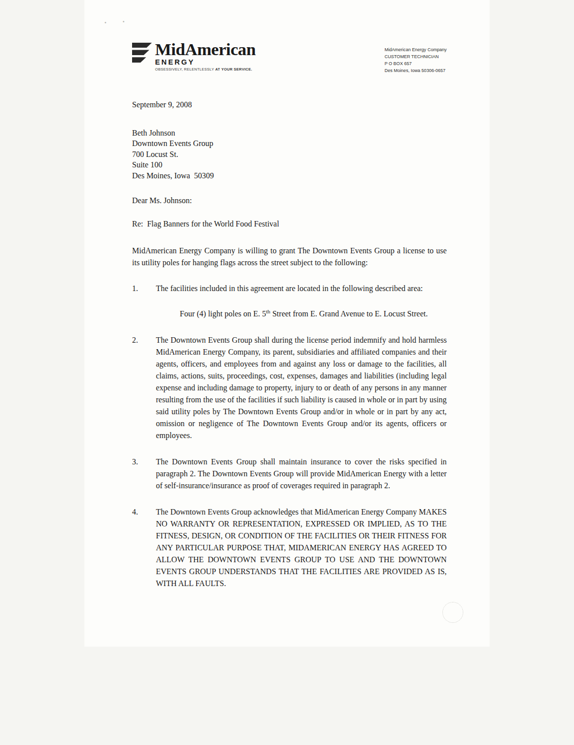•
•
MidAmerican
ENERGY
OBSESSIVELY, RELENTLESSLY AT YOUR SERVICE.
MidAmerican Energy Company
CUSTOMER TECHNICIAN
P O BOX 657
Des Moines, Iowa 50306-0657
September 9, 2008
Beth Johnson
Downtown Events Group
700 Locust St.
Suite 100
Des Moines, Iowa 50309
Dear Ms. Johnson:
Re: Flag Banners for the World Food Festival
MidAmerican Energy Company is willing to grant The Downtown Events Group a license to use its utility poles for hanging flags across the street subject to the following:
The facilities included in this agreement are located in the following described area:
Four (4) light poles on E. 5th Street from E. Grand Avenue to E. Locust Street.
The Downtown Events Group shall during the license period indemnify and hold harmless MidAmerican Energy Company, its parent, subsidiaries and affiliated companies and their agents, officers, and employees from and against any loss or damage to the facilities, all claims, actions, suits, proceedings, cost, expenses, damages and liabilities (including legal expense and including damage to property, injury to or death of any persons in any manner resulting from the use of the facilities if such liability is caused in whole or in part by using said utility poles by The Downtown Events Group and/or in whole or in part by any act, omission or negligence of The Downtown Events Group and/or its agents, officers or employees.
The Downtown Events Group shall maintain insurance to cover the risks specified in paragraph 2. The Downtown Events Group will provide MidAmerican Energy with a letter of self-insurance/insurance as proof of coverages required in paragraph 2.
The Downtown Events Group acknowledges that MidAmerican Energy Company makes no warranty or representation, expressed or implied, as to the fitness, design, or condition of the facilities or their fitness for any particular purpose that, MidAmerican Energy has agreed to allow the Downtown Events Group to use and the Downtown Events Group understands that the facilities are provided as is, with all faults.